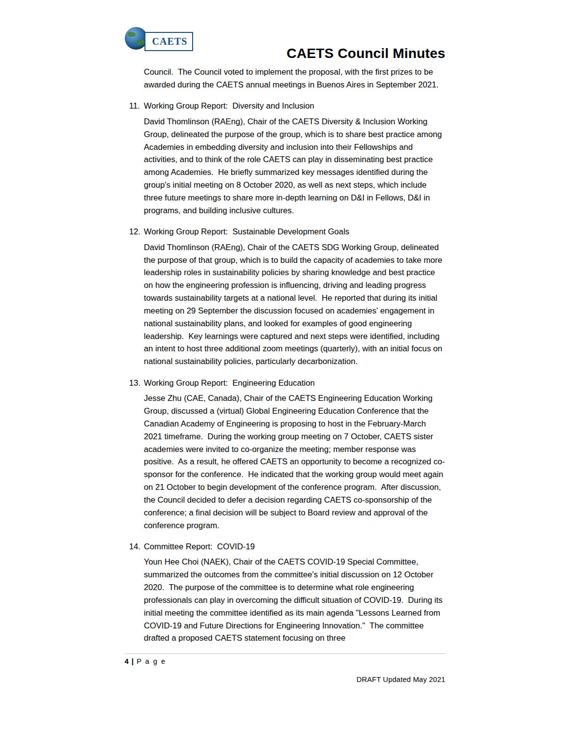CAETS
CAETS Council Minutes
Council. The Council voted to implement the proposal, with the first prizes to be awarded during the CAETS annual meetings in Buenos Aires in September 2021.
Working Group Report: Diversity and Inclusion
David Thomlinson (RAEng), Chair of the CAETS Diversity & Inclusion Working Group, delineated the purpose of the group, which is to share best practice among Academies in embedding diversity and inclusion into their Fellowships and activities, and to think of the role CAETS can play in disseminating best practice among Academies. He briefly summarized key messages identified during the group's initial meeting on 8 October 2020, as well as next steps, which include three future meetings to share more in-depth learning on D&I in Fellows, D&I in programs, and building inclusive cultures.
Working Group Report: Sustainable Development Goals
David Thomlinson (RAEng), Chair of the CAETS SDG Working Group, delineated the purpose of that group, which is to build the capacity of academies to take more leadership roles in sustainability policies by sharing knowledge and best practice on how the engineering profession is influencing, driving and leading progress towards sustainability targets at a national level. He reported that during its initial meeting on 29 September the discussion focused on academies' engagement in national sustainability plans, and looked for examples of good engineering leadership. Key learnings were captured and next steps were identified, including an intent to host three additional zoom meetings (quarterly), with an initial focus on national sustainability policies, particularly decarbonization.
Working Group Report: Engineering Education
Jesse Zhu (CAE, Canada), Chair of the CAETS Engineering Education Working Group, discussed a (virtual) Global Engineering Education Conference that the Canadian Academy of Engineering is proposing to host in the February-March 2021 timeframe. During the working group meeting on 7 October, CAETS sister academies were invited to co-organize the meeting; member response was positive. As a result, he offered CAETS an opportunity to become a recognized co-sponsor for the conference. He indicated that the working group would meet again on 21 October to begin development of the conference program. After discussion, the Council decided to defer a decision regarding CAETS co-sponsorship of the conference; a final decision will be subject to Board review and approval of the conference program.
Committee Report: COVID-19
Youn Hee Choi (NAEK), Chair of the CAETS COVID-19 Special Committee, summarized the outcomes from the committee's initial discussion on 12 October 2020. The purpose of the committee is to determine what role engineering professionals can play in overcoming the difficult situation of COVID-19. During its initial meeting the committee identified as its main agenda "Lessons Learned from COVID-19 and Future Directions for Engineering Innovation." The committee drafted a proposed CAETS statement focusing on three
4 | P a g e
DRAFT Updated May 2021